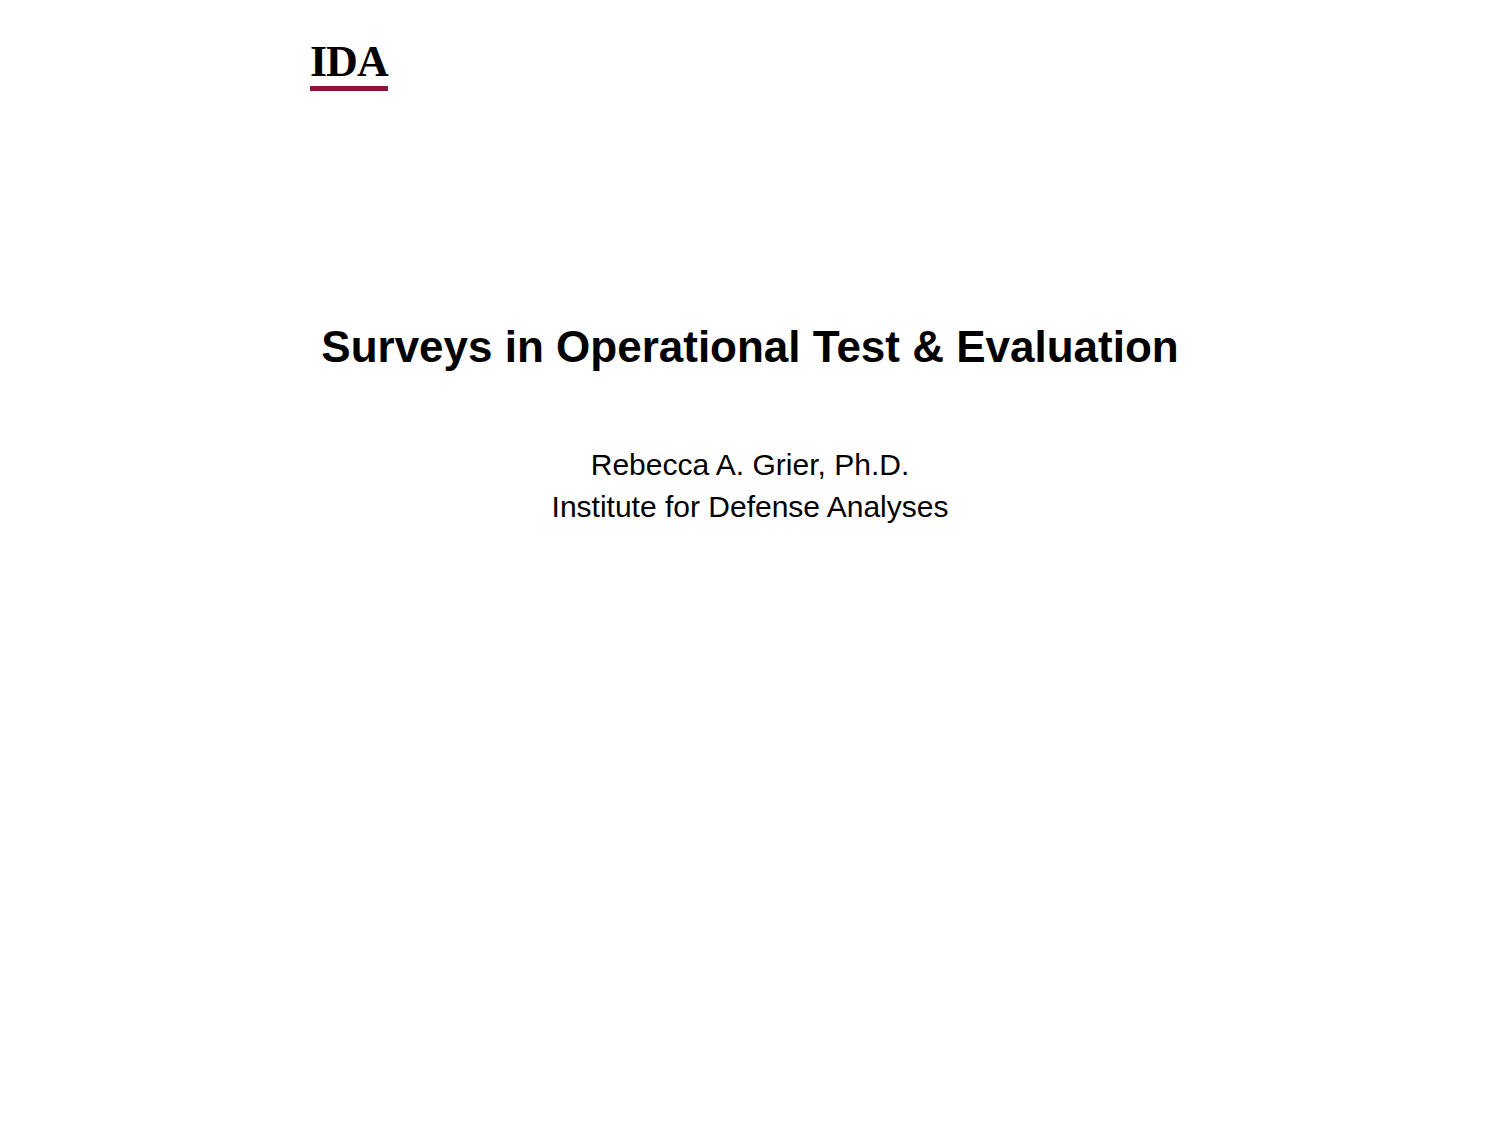IDA
Surveys in Operational Test & Evaluation
Rebecca A. Grier, Ph.D.
Institute for Defense Analyses